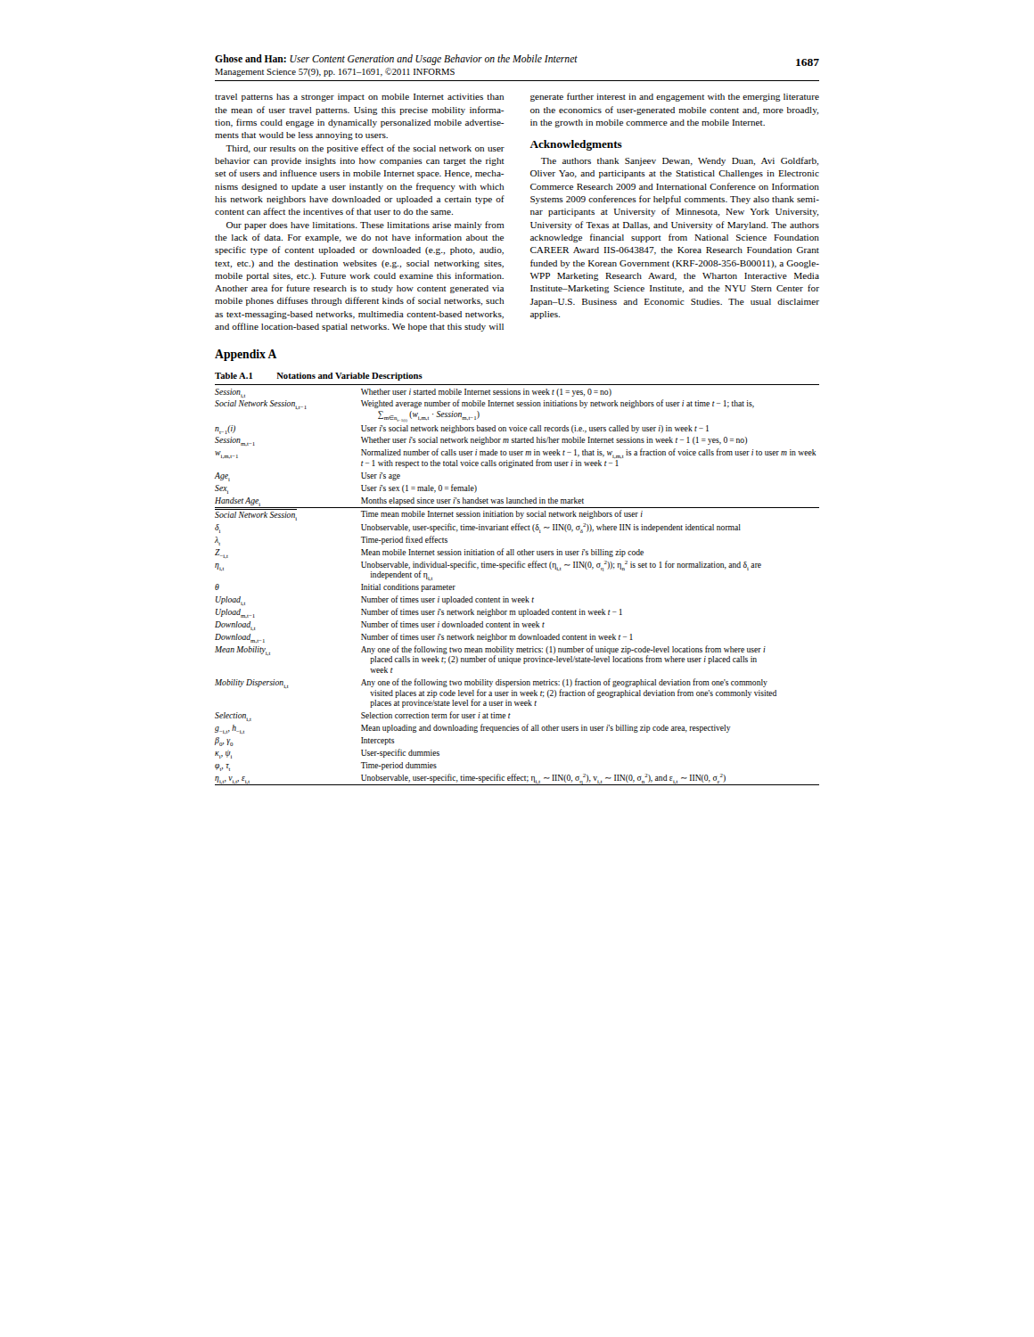Ghose and Han: User Content Generation and Usage Behavior on the Mobile Internet
Management Science 57(9), pp. 1671–1691, ©2011 INFORMS
1687
travel patterns has a stronger impact on mobile Internet activities than the mean of user travel patterns. Using this precise mobility information, firms could engage in dynamically personalized mobile advertisements that would be less annoying to users.
Third, our results on the positive effect of the social network on user behavior can provide insights into how companies can target the right set of users and influence users in mobile Internet space. Hence, mechanisms designed to update a user instantly on the frequency with which his network neighbors have downloaded or uploaded a certain type of content can affect the incentives of that user to do the same.
Our paper does have limitations. These limitations arise mainly from the lack of data. For example, we do not have information about the specific type of content uploaded or downloaded (e.g., photo, audio, text, etc.) and the destination websites (e.g., social networking sites, mobile portal sites, etc.). Future work could examine this information. Another area for future research is to study how content generated via mobile phones diffuses through different kinds of social networks, such as text-messaging-based networks, multimedia content-based networks, and offline location-based spatial networks. We hope that this study will generate further interest in and engagement with the emerging literature on the economics of user-generated mobile content and, more broadly, in the growth in mobile commerce and the mobile Internet.
Acknowledgments
The authors thank Sanjeev Dewan, Wendy Duan, Avi Goldfarb, Oliver Yao, and participants at the Statistical Challenges in Electronic Commerce Research 2009 and International Conference on Information Systems 2009 conferences for helpful comments. They also thank seminar participants at University of Minnesota, New York University, University of Texas at Dallas, and University of Maryland. The authors acknowledge financial support from National Science Foundation CAREER Award IIS-0643847, the Korea Research Foundation Grant funded by the Korean Government (KRF-2008-356-B00011), a Google-WPP Marketing Research Award, the Wharton Interactive Media Institute–Marketing Science Institute, and the NYU Stern Center for Japan–U.S. Business and Economic Studies. The usual disclaimer applies.
Appendix A
Table A.1 Notations and Variable Descriptions
| Session i,t | Whether user i started mobile Internet sessions in week t (1 = yes, 0 = no) |
| Social Network Session i,t−1 | Weighted average number of mobile Internet session initiations by network neighbors of user i at time t − 1; that is, ∑ m∈n t−1(i) ( w i,m,t · Session m,t−1 ) |
| n t−1 (i) | User i 's social network neighbors based on voice call records (i.e., users called by user i ) in week t − 1 |
| Session m,t−1 | Whether user i 's social network neighbor m started his/her mobile Internet sessions in week t − 1 (1 = yes, 0 = no) |
| w i,m,t−1 | Normalized number of calls user i made to user m in week t − 1, that is, w i,m,t is a fraction of voice calls from user i to user m in week t − 1 with respect to the total voice calls originated from user i in week t − 1 |
| Age i | User i 's age |
| Sex i | User i 's sex (1 = male, 0 = female) |
| Handset Age i | Months elapsed since user i 's handset was launched in the market |
| Social Network Session i | Time mean mobile Internet session initiation by social network neighbors of user i |
| δ i | Unobservable, user-specific, time-invariant effect (δ i ∼ IIN(0, σ δ 2 )), where IIN is independent identical normal |
| λ t | Time-period fixed effects |
| Z −i,t | Mean mobile Internet session initiation of all other users in user i 's billing zip code |
| η i,t | Unobservable, individual-specific, time-specific effect (η i,t ∼ IIN(0, σ η 2 )); η n 2 is set to 1 for normalization, and δ i are independent of η i,t |
| θ | Initial conditions parameter |
| Upload i,t | Number of times user i uploaded content in week t |
| Upload m,t−1 | Number of times user i 's network neighbor m uploaded content in week t − 1 |
| Download i,t | Number of times user i downloaded content in week t |
| Download m,t−1 | Number of times user i 's network neighbor m downloaded content in week t − 1 |
| Mean Mobility i,t | Any one of the following two mean mobility metrics: (1) number of unique zip-code-level locations from where user i placed calls in week t ; (2) number of unique province-level/state-level locations from where user i placed calls in week t |
| Mobility Dispersion i,t | Any one of the following two mobility dispersion metrics: (1) fraction of geographical deviation from one's commonly visited places at zip code level for a user in week t ; (2) fraction of geographical deviation from one's commonly visited places at province/state level for a user in week t |
| Selection i,t | Selection correction term for user i at time t |
| g −i,t , h −i,t | Mean uploading and downloading frequencies of all other users in user i 's billing zip code area, respectively |
| β 0 , γ 0 | Intercepts |
| κ i , ψ i | User-specific dummies |
| φ t , τ t | Time-period dummies |
| η i,t , v i,t , ε i,t | Unobservable, user-specific, time-specific effect; η i,t ∼ IIN(0, σ η 2 ), v i,t ∼ IIN(0, σ n 2 ), and ε i,t ∼ IIN(0, σ ε 2 ) |